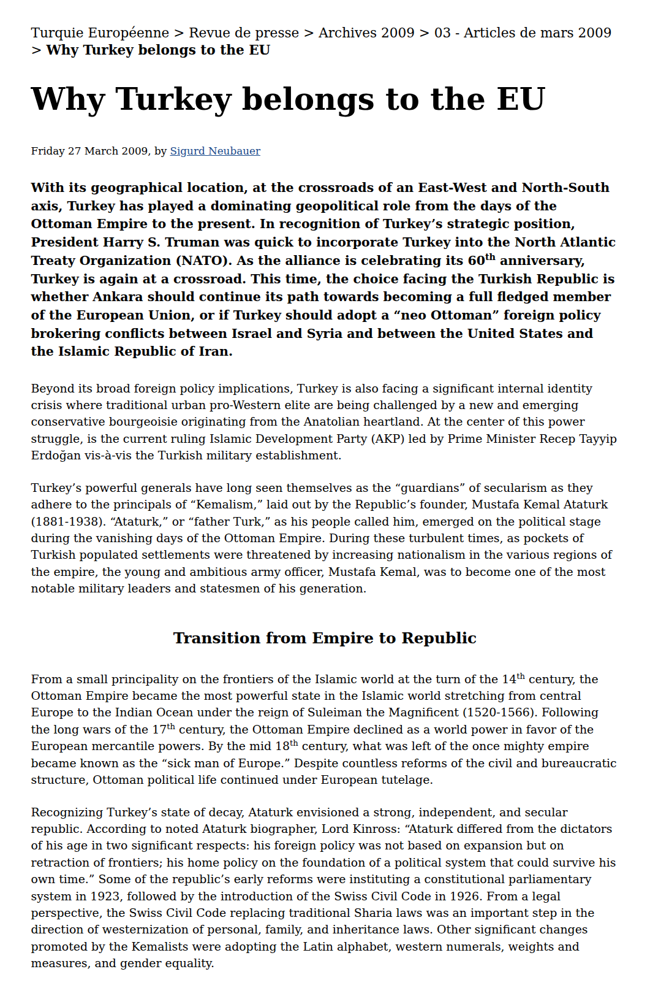Turquie Européenne > Revue de presse > Archives 2009 > 03 - Articles de mars 2009 > Why Turkey belongs to the EU
Why Turkey belongs to the EU
Friday 27 March 2009, by Sigurd Neubauer
With its geographical location, at the crossroads of an East-West and North-South axis, Turkey has played a dominating geopolitical role from the days of the Ottoman Empire to the present. In recognition of Turkey’s strategic position, President Harry S. Truman was quick to incorporate Turkey into the North Atlantic Treaty Organization (NATO). As the alliance is celebrating its 60th anniversary, Turkey is again at a crossroad. This time, the choice facing the Turkish Republic is whether Ankara should continue its path towards becoming a full fledged member of the European Union, or if Turkey should adopt a “neo Ottoman” foreign policy brokering conflicts between Israel and Syria and between the United States and the Islamic Republic of Iran.
Beyond its broad foreign policy implications, Turkey is also facing a significant internal identity crisis where traditional urban pro-Western elite are being challenged by a new and emerging conservative bourgeoisie originating from the Anatolian heartland. At the center of this power struggle, is the current ruling Islamic Development Party (AKP) led by Prime Minister Recep Tayyip Erdoğan vis-à-vis the Turkish military establishment.
Turkey’s powerful generals have long seen themselves as the “guardians” of secularism as they adhere to the principals of “Kemalism,” laid out by the Republic’s founder, Mustafa Kemal Ataturk (1881-1938). “Ataturk,” or “father Turk,” as his people called him, emerged on the political stage during the vanishing days of the Ottoman Empire. During these turbulent times, as pockets of Turkish populated settlements were threatened by increasing nationalism in the various regions of the empire, the young and ambitious army officer, Mustafa Kemal, was to become one of the most notable military leaders and statesmen of his generation.
Transition from Empire to Republic
From a small principality on the frontiers of the Islamic world at the turn of the 14th century, the Ottoman Empire became the most powerful state in the Islamic world stretching from central Europe to the Indian Ocean under the reign of Suleiman the Magnificent (1520-1566). Following the long wars of the 17th century, the Ottoman Empire declined as a world power in favor of the European mercantile powers. By the mid 18th century, what was left of the once mighty empire became known as the “sick man of Europe.” Despite countless reforms of the civil and bureaucratic structure, Ottoman political life continued under European tutelage.
Recognizing Turkey’s state of decay, Ataturk envisioned a strong, independent, and secular republic. According to noted Ataturk biographer, Lord Kinross: “Ataturk differed from the dictators of his age in two significant respects: his foreign policy was not based on expansion but on retraction of frontiers; his home policy on the foundation of a political system that could survive his own time.” Some of the republic’s early reforms were instituting a constitutional parliamentary system in 1923, followed by the introduction of the Swiss Civil Code in 1926. From a legal perspective, the Swiss Civil Code replacing traditional Sharia laws was an important step in the direction of westernization of personal, family, and inheritance laws. Other significant changes promoted by the Kemalists were adopting the Latin alphabet, western numerals, weights and measures, and gender equality.